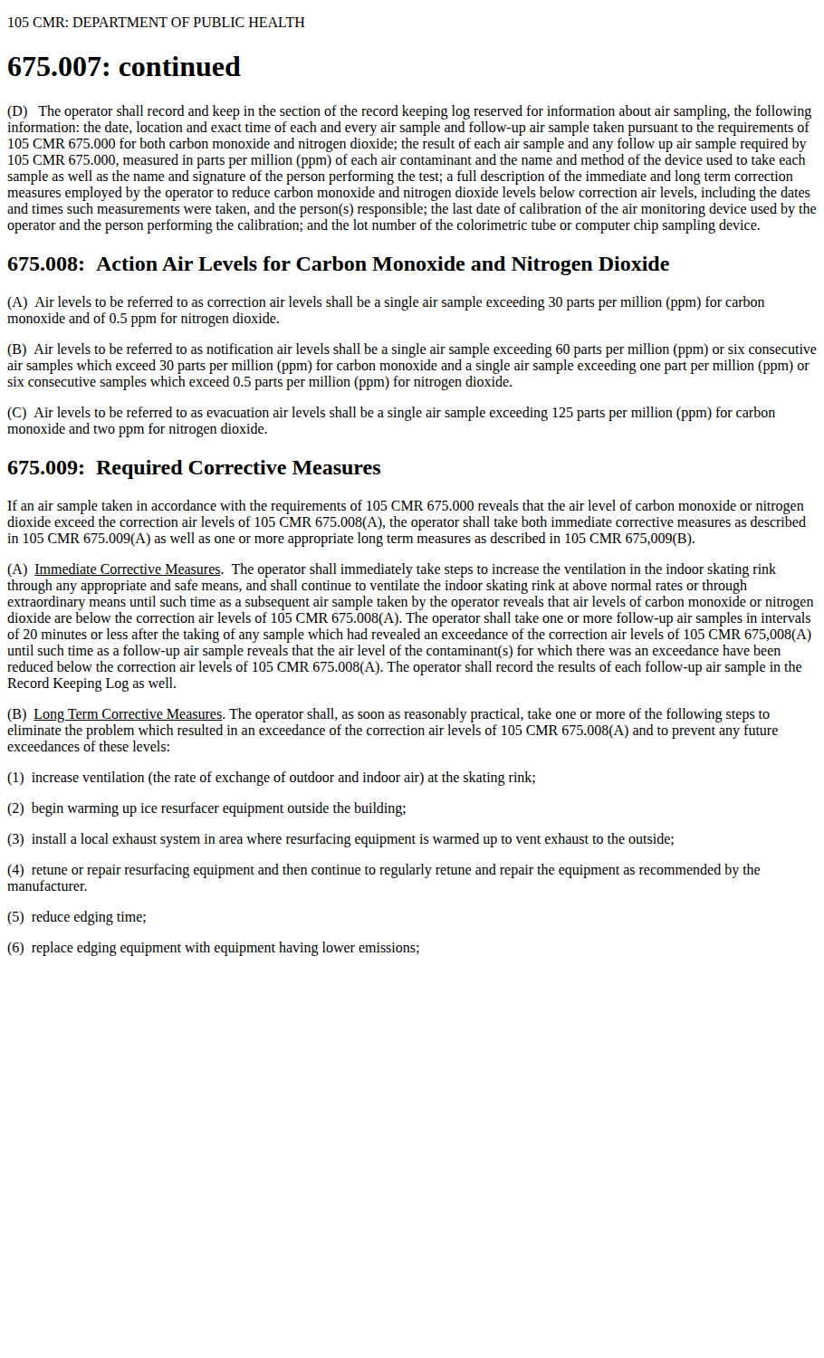105 CMR: DEPARTMENT OF PUBLIC HEALTH
675.007: continued
(D) The operator shall record and keep in the section of the record keeping log reserved for information about air sampling, the following information: the date, location and exact time of each and every air sample and follow-up air sample taken pursuant to the requirements of 105 CMR 675.000 for both carbon monoxide and nitrogen dioxide; the result of each air sample and any follow up air sample required by 105 CMR 675.000, measured in parts per million (ppm) of each air contaminant and the name and method of the device used to take each sample as well as the name and signature of the person performing the test; a full description of the immediate and long term correction measures employed by the operator to reduce carbon monoxide and nitrogen dioxide levels below correction air levels, including the dates and times such measurements were taken, and the person(s) responsible; the last date of calibration of the air monitoring device used by the operator and the person performing the calibration; and the lot number of the colorimetric tube or computer chip sampling device.
675.008: Action Air Levels for Carbon Monoxide and Nitrogen Dioxide
(A) Air levels to be referred to as correction air levels shall be a single air sample exceeding 30 parts per million (ppm) for carbon monoxide and of 0.5 ppm for nitrogen dioxide.
(B) Air levels to be referred to as notification air levels shall be a single air sample exceeding 60 parts per million (ppm) or six consecutive air samples which exceed 30 parts per million (ppm) for carbon monoxide and a single air sample exceeding one part per million (ppm) or six consecutive samples which exceed 0.5 parts per million (ppm) for nitrogen dioxide.
(C) Air levels to be referred to as evacuation air levels shall be a single air sample exceeding 125 parts per million (ppm) for carbon monoxide and two ppm for nitrogen dioxide.
675.009: Required Corrective Measures
If an air sample taken in accordance with the requirements of 105 CMR 675.000 reveals that the air level of carbon monoxide or nitrogen dioxide exceed the correction air levels of 105 CMR 675.008(A), the operator shall take both immediate corrective measures as described in 105 CMR 675.009(A) as well as one or more appropriate long term measures as described in 105 CMR 675,009(B).
(A) Immediate Corrective Measures. The operator shall immediately take steps to increase the ventilation in the indoor skating rink through any appropriate and safe means, and shall continue to ventilate the indoor skating rink at above normal rates or through extraordinary means until such time as a subsequent air sample taken by the operator reveals that air levels of carbon monoxide or nitrogen dioxide are below the correction air levels of 105 CMR 675.008(A). The operator shall take one or more follow-up air samples in intervals of 20 minutes or less after the taking of any sample which had revealed an exceedance of the correction air levels of 105 CMR 675,008(A) until such time as a follow-up air sample reveals that the air level of the contaminant(s) for which there was an exceedance have been reduced below the correction air levels of 105 CMR 675.008(A). The operator shall record the results of each follow-up air sample in the Record Keeping Log as well.
(B) Long Term Corrective Measures. The operator shall, as soon as reasonably practical, take one or more of the following steps to eliminate the problem which resulted in an exceedance of the correction air levels of 105 CMR 675.008(A) and to prevent any future exceedances of these levels:
(1) increase ventilation (the rate of exchange of outdoor and indoor air) at the skating rink;
(2) begin warming up ice resurfacer equipment outside the building;
(3) install a local exhaust system in area where resurfacing equipment is warmed up to vent exhaust to the outside;
(4) retune or repair resurfacing equipment and then continue to regularly retune and repair the equipment as recommended by the manufacturer.
(5) reduce edging time;
(6) replace edging equipment with equipment having lower emissions;